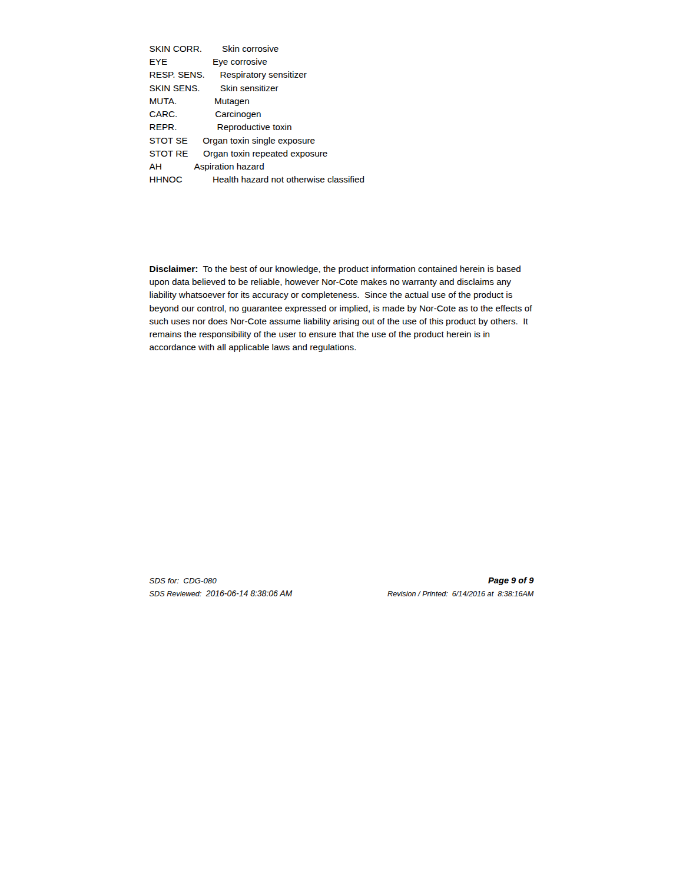SKIN CORR. Skin corrosive
EYE Eye corrosive
RESP. SENS. Respiratory sensitizer
SKIN SENS. Skin sensitizer
MUTA. Mutagen
CARC. Carcinogen
REPR. Reproductive toxin
STOT SE Organ toxin single exposure
STOT RE Organ toxin repeated exposure
AH Aspiration hazard
HHNOC Health hazard not otherwise classified
Disclaimer: To the best of our knowledge, the product information contained herein is based upon data believed to be reliable, however Nor-Cote makes no warranty and disclaims any liability whatsoever for its accuracy or completeness. Since the actual use of the product is beyond our control, no guarantee expressed or implied, is made by Nor-Cote as to the effects of such uses nor does Nor-Cote assume liability arising out of the use of this product by others. It remains the responsibility of the user to ensure that the use of the product herein is in accordance with all applicable laws and regulations.
SDS for: CDG-080
Page 9 of 9
SDS Reviewed: 2016-06-14 8:38:06 AM
Revision / Printed: 6/14/2016 at 8:38:16AM